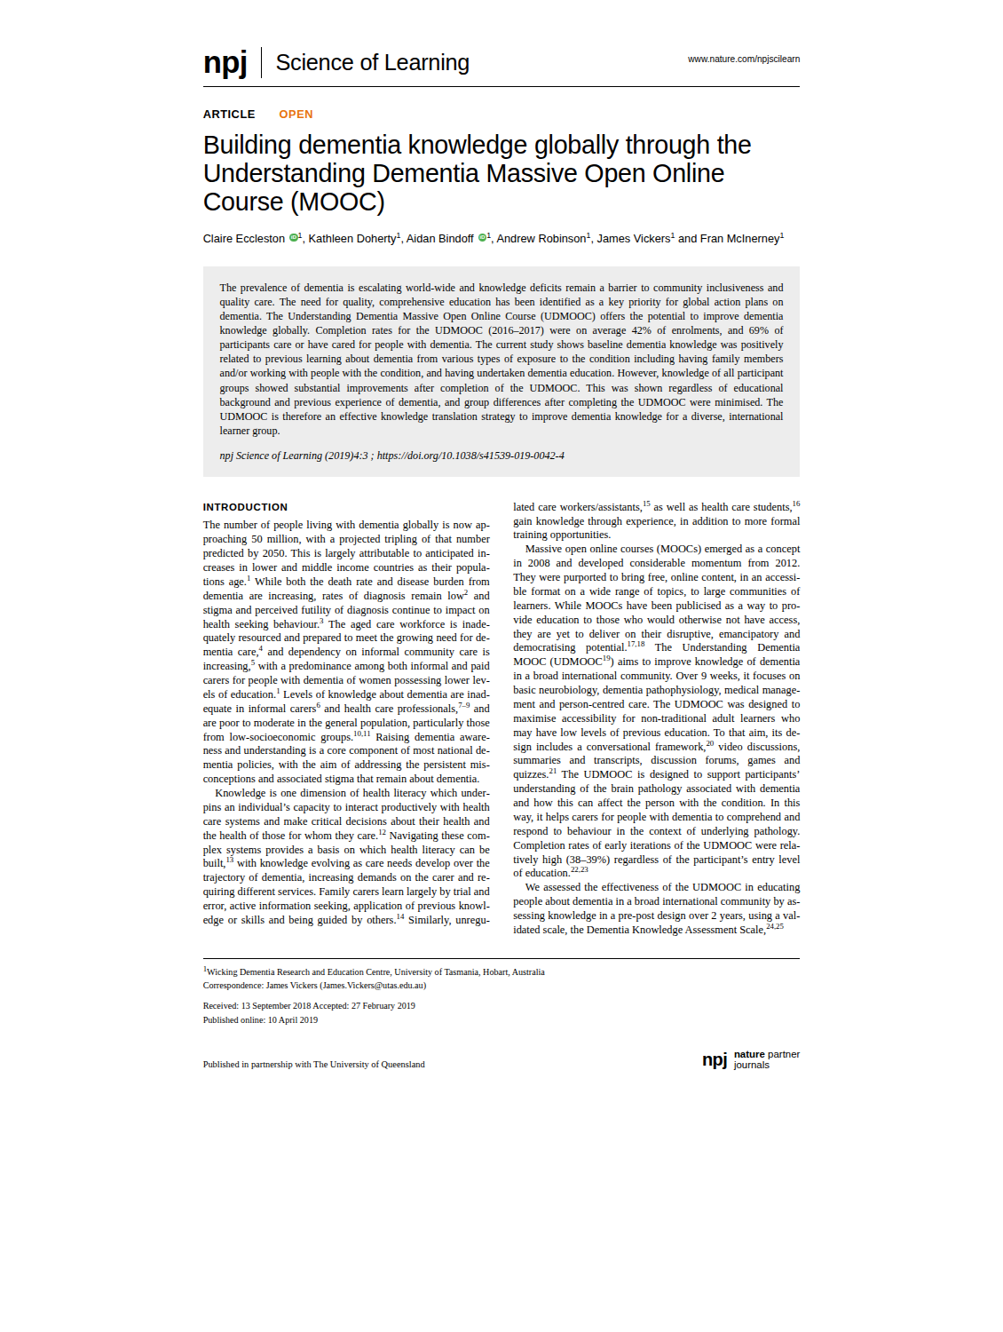npj Science of Learning
www.nature.com/npjscilearn
ARTICLE OPEN
Building dementia knowledge globally through the Understanding Dementia Massive Open Online Course (MOOC)
Claire Eccleston 1, Kathleen Doherty1, Aidan Bindoff 1, Andrew Robinson1, James Vickers1 and Fran McInerney1
The prevalence of dementia is escalating world-wide and knowledge deficits remain a barrier to community inclusiveness and quality care. The need for quality, comprehensive education has been identified as a key priority for global action plans on dementia. The Understanding Dementia Massive Open Online Course (UDMOOC) offers the potential to improve dementia knowledge globally. Completion rates for the UDMOOC (2016–2017) were on average 42% of enrolments, and 69% of participants care or have cared for people with dementia. The current study shows baseline dementia knowledge was positively related to previous learning about dementia from various types of exposure to the condition including having family members and/or working with people with the condition, and having undertaken dementia education. However, knowledge of all participant groups showed substantial improvements after completion of the UDMOOC. This was shown regardless of educational background and previous experience of dementia, and group differences after completing the UDMOOC were minimised. The UDMOOC is therefore an effective knowledge translation strategy to improve dementia knowledge for a diverse, international learner group.
npj Science of Learning (2019)4:3 ; https://doi.org/10.1038/s41539-019-0042-4
INTRODUCTION
The number of people living with dementia globally is now approaching 50 million, with a projected tripling of that number predicted by 2050. This is largely attributable to anticipated increases in lower and middle income countries as their populations age.1 While both the death rate and disease burden from dementia are increasing, rates of diagnosis remain low2 and stigma and perceived futility of diagnosis continue to impact on health seeking behaviour.3 The aged care workforce is inadequately resourced and prepared to meet the growing need for dementia care,4 and dependency on informal community care is increasing,5 with a predominance among both informal and paid carers for people with dementia of women possessing lower levels of education.1 Levels of knowledge about dementia are inadequate in informal carers6 and health care professionals,7–9 and are poor to moderate in the general population, particularly those from low-socioeconomic groups.10,11 Raising dementia awareness and understanding is a core component of most national dementia policies, with the aim of addressing the persistent misconceptions and associated stigma that remain about dementia.
Knowledge is one dimension of health literacy which underpins an individual’s capacity to interact productively with health care systems and make critical decisions about their health and the health of those for whom they care.12 Navigating these complex systems provides a basis on which health literacy can be built,13 with knowledge evolving as care needs develop over the trajectory of dementia, increasing demands on the carer and requiring different services. Family carers learn largely by trial and error, active information seeking, application of previous knowledge or skills and being guided by others.14 Similarly, unregulated care workers/assistants,15 as well as health care students,16 gain knowledge through experience, in addition to more formal training opportunities.
Massive open online courses (MOOCs) emerged as a concept in 2008 and developed considerable momentum from 2012. They were purported to bring free, online content, in an accessible format on a wide range of topics, to large communities of learners. While MOOCs have been publicised as a way to provide education to those who would otherwise not have access, they are yet to deliver on their disruptive, emancipatory and democratising potential.17,18 The Understanding Dementia MOOC (UDMOOC19) aims to improve knowledge of dementia in a broad international community. Over 9 weeks, it focuses on basic neurobiology, dementia pathophysiology, medical management and person-centred care. The UDMOOC was designed to maximise accessibility for non-traditional adult learners who may have low levels of previous education. To that aim, its design includes a conversational framework,20 video discussions, summaries and transcripts, discussion forums, games and quizzes.21 The UDMOOC is designed to support participants’ understanding of the brain pathology associated with dementia and how this can affect the person with the condition. In this way, it helps carers for people with dementia to comprehend and respond to behaviour in the context of underlying pathology. Completion rates of early iterations of the UDMOOC were relatively high (38–39%) regardless of the participant’s entry level of education.22,23
We assessed the effectiveness of the UDMOOC in educating people about dementia in a broad international community by assessing knowledge in a pre-post design over 2 years, using a validated scale, the Dementia Knowledge Assessment Scale,24,25
1Wicking Dementia Research and Education Centre, University of Tasmania, Hobart, Australia
Correspondence: James Vickers (James.Vickers@utas.edu.au)
Received: 13 September 2018 Accepted: 27 February 2019
Published online: 10 April 2019
Published in partnership with The University of Queensland
npj nature partner journals